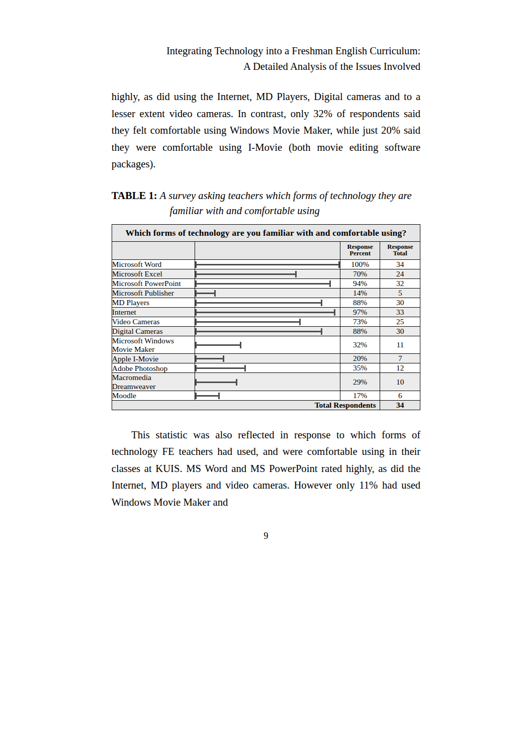Integrating Technology into a Freshman English Curriculum: A Detailed Analysis of the Issues Involved
highly, as did using the Internet, MD Players, Digital cameras and to a lesser extent video cameras. In contrast, only 32% of respondents said they felt comfortable using Windows Movie Maker, while just 20% said they were comfortable using I-Movie (both movie editing software packages).
TABLE 1: A survey asking teachers which forms of technology they are familiar with and comfortable using
| Which forms of technology are you familiar with and comfortable using? |
| | | Response Percent | Response Total |
| Microsoft Word | | 100% | 34 |
| Microsoft Excel | | 70% | 24 |
| Microsoft PowerPoint | | 94% | 32 |
| Microsoft Publisher | | 14% | 5 |
| MD Players | | 88% | 30 |
| Internet | | 97% | 33 |
| Video Cameras | | 73% | 25 |
| Digital Cameras | | 88% | 30 |
| Microsoft Windows Movie Maker | | 32% | 11 |
| Apple I-Movie | | 20% | 7 |
| Adobe Photoshop | | 35% | 12 |
| Macromedia Dreamweaver | | 29% | 10 |
| Moodle | | 17% | 6 |
| Total Respondents | 34 |
This statistic was also reflected in response to which forms of technology FE teachers had used, and were comfortable using in their classes at KUIS. MS Word and MS PowerPoint rated highly, as did the Internet, MD players and video cameras. However only 11% had used Windows Movie Maker and
9